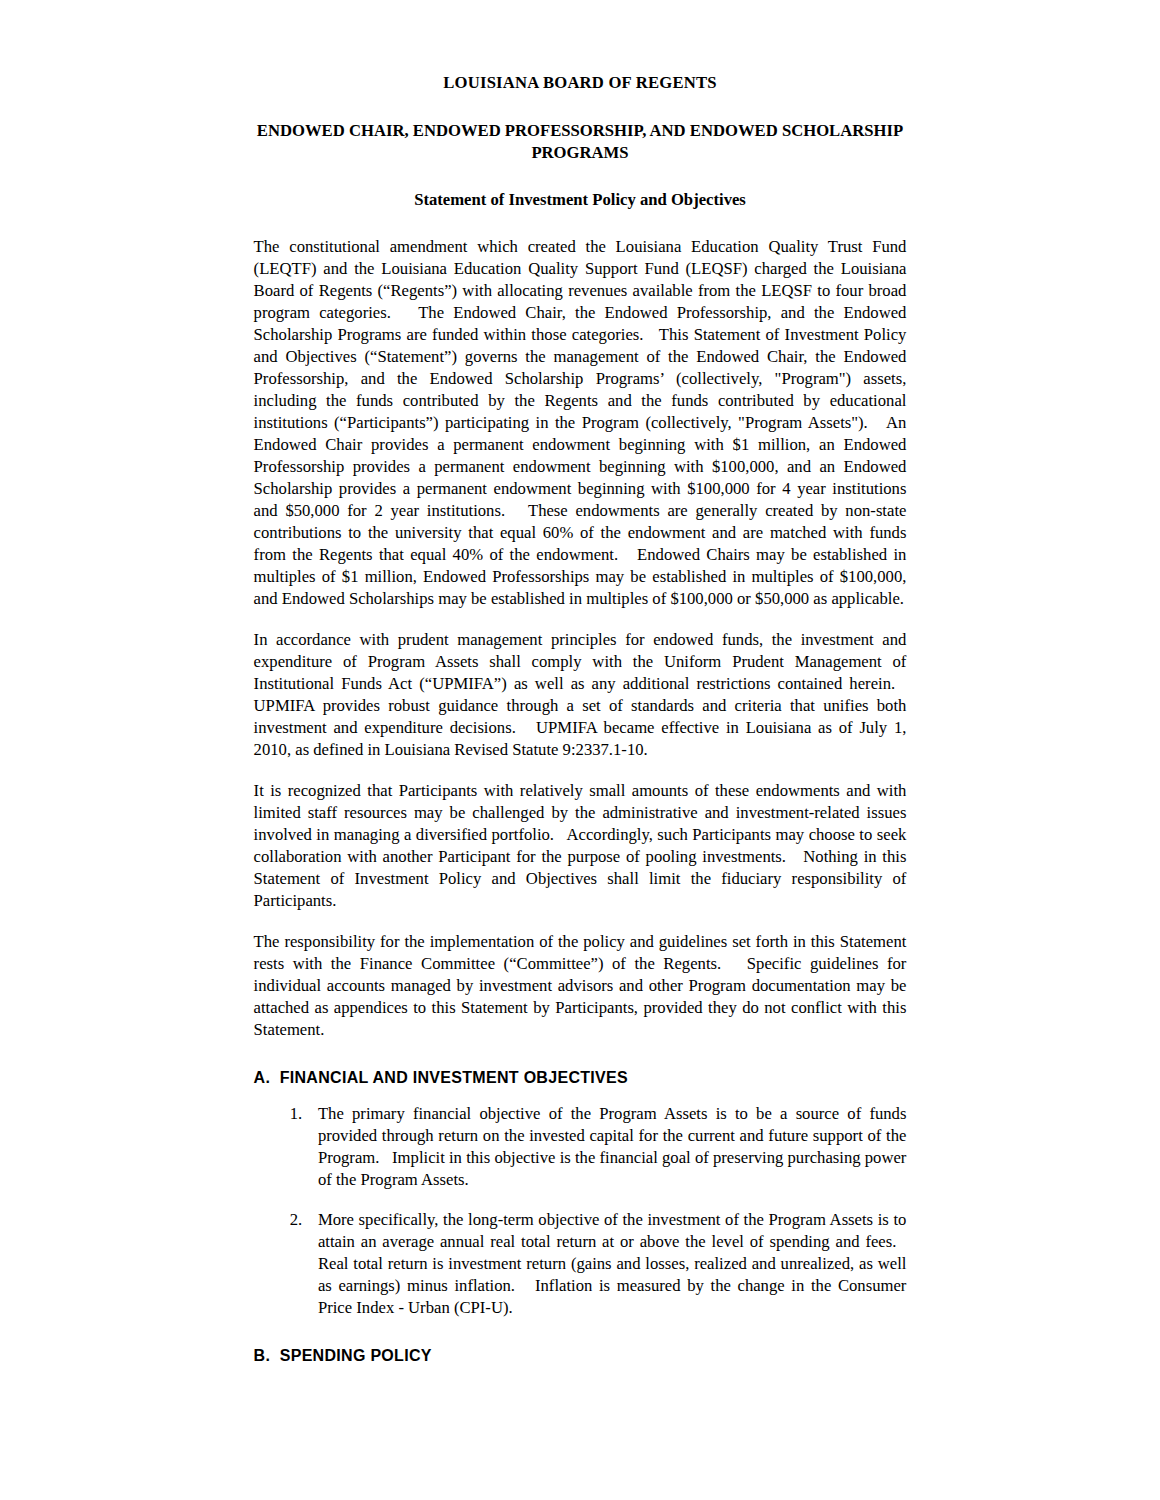LOUISIANA BOARD OF REGENTS
ENDOWED CHAIR, ENDOWED PROFESSORSHIP, AND ENDOWED SCHOLARSHIP PROGRAMS
Statement of Investment Policy and Objectives
The constitutional amendment which created the Louisiana Education Quality Trust Fund (LEQTF) and the Louisiana Education Quality Support Fund (LEQSF) charged the Louisiana Board of Regents (“Regents”) with allocating revenues available from the LEQSF to four broad program categories. The Endowed Chair, the Endowed Professorship, and the Endowed Scholarship Programs are funded within those categories. This Statement of Investment Policy and Objectives (“Statement”) governs the management of the Endowed Chair, the Endowed Professorship, and the Endowed Scholarship Programs’ (collectively, "Program") assets, including the funds contributed by the Regents and the funds contributed by educational institutions (“Participants”) participating in the Program (collectively, "Program Assets"). An Endowed Chair provides a permanent endowment beginning with $1 million, an Endowed Professorship provides a permanent endowment beginning with $100,000, and an Endowed Scholarship provides a permanent endowment beginning with $100,000 for 4 year institutions and $50,000 for 2 year institutions. These endowments are generally created by non-state contributions to the university that equal 60% of the endowment and are matched with funds from the Regents that equal 40% of the endowment. Endowed Chairs may be established in multiples of $1 million, Endowed Professorships may be established in multiples of $100,000, and Endowed Scholarships may be established in multiples of $100,000 or $50,000 as applicable.
In accordance with prudent management principles for endowed funds, the investment and expenditure of Program Assets shall comply with the Uniform Prudent Management of Institutional Funds Act (“UPMIFA”) as well as any additional restrictions contained herein. UPMIFA provides robust guidance through a set of standards and criteria that unifies both investment and expenditure decisions. UPMIFA became effective in Louisiana as of July 1, 2010, as defined in Louisiana Revised Statute 9:2337.1-10.
It is recognized that Participants with relatively small amounts of these endowments and with limited staff resources may be challenged by the administrative and investment-related issues involved in managing a diversified portfolio. Accordingly, such Participants may choose to seek collaboration with another Participant for the purpose of pooling investments. Nothing in this Statement of Investment Policy and Objectives shall limit the fiduciary responsibility of Participants.
The responsibility for the implementation of the policy and guidelines set forth in this Statement rests with the Finance Committee (“Committee”) of the Regents. Specific guidelines for individual accounts managed by investment advisors and other Program documentation may be attached as appendices to this Statement by Participants, provided they do not conflict with this Statement.
A. FINANCIAL AND INVESTMENT OBJECTIVES
The primary financial objective of the Program Assets is to be a source of funds provided through return on the invested capital for the current and future support of the Program. Implicit in this objective is the financial goal of preserving purchasing power of the Program Assets.
More specifically, the long-term objective of the investment of the Program Assets is to attain an average annual real total return at or above the level of spending and fees. Real total return is investment return (gains and losses, realized and unrealized, as well as earnings) minus inflation. Inflation is measured by the change in the Consumer Price Index - Urban (CPI-U).
B. SPENDING POLICY